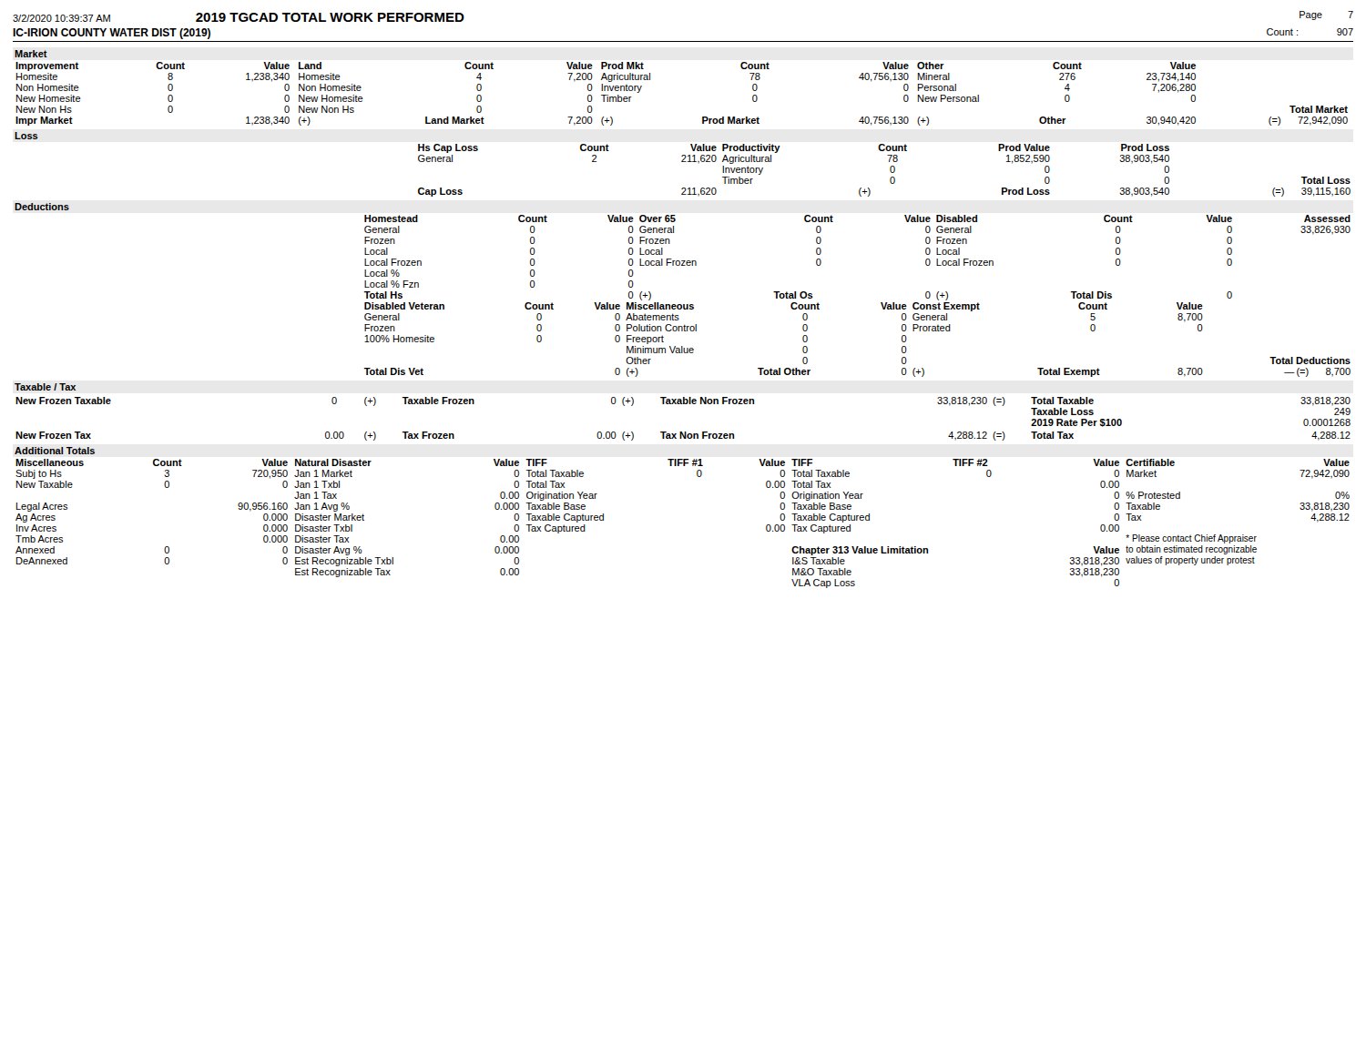3/2/2020 10:39:37 AM 2019 TGCAD TOTAL WORK PERFORMED Page7
IC-IRION COUNTY WATER DIST (2019) Count :907
Market
| Improvement | Count | Value | Land | Count | Value | Prod Mkt | Count | Value | Other | Count | Value | |
| Homesite | 8 | 1,238,340 | Homesite | 4 | 7,200 | Agricultural | 78 | 40,756,130 | Mineral | 276 | 23,734,140 | |
| Non Homesite | 0 | 0 | Non Homesite | 0 | 0 | Inventory | 0 | 0 | Personal | 4 | 7,206,280 | |
| New Homesite | 0 | 0 | New Homesite | 0 | 0 | Timber | 0 | 0 | New Personal | 0 | 0 | |
| New Non Hs | 0 | 0 | New Non Hs | 0 | 0 | | | | | | | Total Market |
| Impr Market | | 1,238,340 | (+) | Land Market | 7,200 | (+) | Prod Market | 40,756,130 | (+) | Other | 30,940,420 | (=) 72,942,090 |
Loss
| | Hs Cap Loss | Count | Value | Productivity | Count | Prod Value | Prod Loss | |
| | General | 2 | 211,620 | Agricultural | 78 | 1,852,590 | 38,903,540 | |
| | | | | Inventory | 0 | 0 | 0 | |
| | | | | Timber | 0 | 0 | 0 | Total Loss |
| | Cap Loss | | 211,620 | | (+) | Prod Loss | 38,903,540 | (=) 39,115,160 |
Deductions
| | Homestead | Count | Value | Over 65 | Count | Value | Disabled | Count | Value | Assessed |
| | General | 0 | 0 | General | 0 | 0 | General | 0 | 0 | 33,826,930 |
| | Frozen | 0 | 0 | Frozen | 0 | 0 | Frozen | 0 | 0 | |
| | Local | 0 | 0 | Local | 0 | 0 | Local | 0 | 0 | |
| | Local Frozen | 0 | 0 | Local Frozen | 0 | 0 | Local Frozen | 0 | 0 | |
| | Local % | 0 | 0 | | | | | | | |
| | Local % Fzn | 0 | 0 | | | | | | | |
| | Total Hs | 0 | (+) | Total Os | 0 | (+) | Total Dis | 0 | |
| | Disabled Veteran | Count | Value | Miscellaneous | Count | Value | Const Exempt | Count | Value | |
| | General | 0 | 0 | Abatements | 0 | 0 | General | 5 | 8,700 | |
| | Frozen | 0 | 0 | Polution Control | 0 | 0 | Prorated | 0 | 0 | |
| | 100% Homesite | 0 | 0 | Freeport | 0 | 0 | | | | |
| | | | | Minimum Value | 0 | 0 | | | | |
| | | | | Other | 0 | 0 | | | | Total Deductions |
| | Total Dis Vet | 0 | (+) | Total Other | 0 | (+) | Total Exempt | 8,700 | — (=) 8,700 |
Taxable / Tax
| New Frozen Taxable | 0 | (+) | Taxable Frozen | 0 | (+) | Taxable Non Frozen | 33,818,230 | (=) | Total Taxable | 33,818,230 |
| | Taxable Loss | 249 |
| | 2019 Rate Per $100 | 0.0001268 |
| New Frozen Tax | 0.00 | (+) | Tax Frozen | 0.00 | (+) | Tax Non Frozen | 4,288.12 | (=) | Total Tax | 4,288.12 |
Additional Totals
| Miscellaneous | Count | Value | Natural Disaster | Value | TIFF | TIFF #1 | Value | TIFF | TIFF #2 | Value | Certifiable | Value |
| Subj to Hs | 3 | 720,950 | Jan 1 Market | 0 | Total Taxable | 0 | 0 | Total Taxable | 0 | 0 | Market | 72,942,090 |
| New Taxable | 0 | 0 | Jan 1 Txbl | 0 | Total Tax | | 0.00 | Total Tax | | 0.00 | | |
| | | | Jan 1 Tax | 0.00 | Origination Year | | 0 | Origination Year | | 0 | % Protested | 0% |
| Legal Acres | | 90,956.160 | Jan 1 Avg % | 0.000 | Taxable Base | | 0 | Taxable Base | | 0 | Taxable | 33,818,230 |
| Ag Acres | | 0.000 | Disaster Market | 0 | Taxable Captured | | 0 | Taxable Captured | | 0 | Tax | 4,288.12 |
| Inv Acres | | 0.000 | Disaster Txbl | 0 | Tax Captured | | 0.00 | Tax Captured | | 0.00 | | |
| Tmb Acres | | 0.000 | Disaster Tax | 0.00 | | | | | | | * Please contact Chief Appraiser |
| Annexed | 0 | 0 | Disaster Avg % | 0.000 | | | | Chapter 313 Value Limitation | Value | to obtain estimated recognizable |
| DeAnnexed | 0 | 0 | Est Recognizable Txbl | 0 | | | | I&S Taxable | 33,818,230 | values of property under protest |
| | | | Est Recognizable Tax | 0.00 | | | | M&O Taxable | 33,818,230 | | |
| | | | | | | | | VLA Cap Loss | 0 | | |